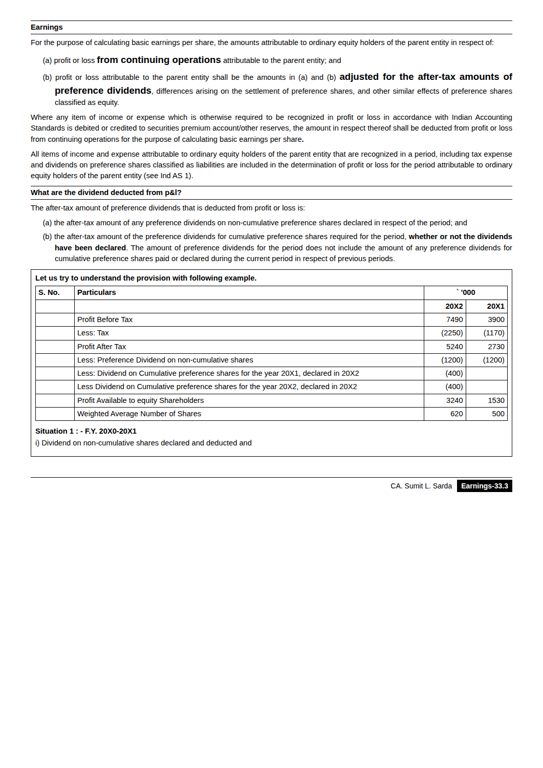Earnings
For the purpose of calculating basic earnings per share, the amounts attributable to ordinary equity holders of the parent entity in respect of:
(a) profit or loss from continuing operations attributable to the parent entity; and
(b) profit or loss attributable to the parent entity shall be the amounts in (a) and (b) adjusted for the after-tax amounts of preference dividends, differences arising on the settlement of preference shares, and other similar effects of preference shares classified as equity.
Where any item of income or expense which is otherwise required to be recognized in profit or loss in accordance with Indian Accounting Standards is debited or credited to securities premium account/other reserves, the amount in respect thereof shall be deducted from profit or loss from continuing operations for the purpose of calculating basic earnings per share.
All items of income and expense attributable to ordinary equity holders of the parent entity that are recognized in a period, including tax expense and dividends on preference shares classified as liabilities are included in the determination of profit or loss for the period attributable to ordinary equity holders of the parent entity (see Ind AS 1).
What are the dividend deducted from p&l?
The after-tax amount of preference dividends that is deducted from profit or loss is:
(a) the after-tax amount of any preference dividends on non-cumulative preference shares declared in respect of the period; and
(b) the after-tax amount of the preference dividends for cumulative preference shares required for the period, whether or not the dividends have been declared. The amount of preference dividends for the period does not include the amount of any preference dividends for cumulative preference shares paid or declared during the current period in respect of previous periods.
Let us try to understand the provision with following example.
| S. No. | Particulars | ` '000 |
| --- | --- | --- |
| | | 20X2 | 20X1 |
| | Profit Before Tax | 7490 | 3900 |
| | Less: Tax | (2250) | (1170) |
| | Profit After Tax | 5240 | 2730 |
| | Less: Preference Dividend on non-cumulative shares | (1200) | (1200) |
| | Less: Dividend on Cumulative preference shares for the year 20X1, declared in 20X2 | (400) | |
| | Less Dividend on Cumulative preference shares for the year 20X2, declared in 20X2 | (400) | |
| | Profit Available to equity Shareholders | 3240 | 1530 |
| | Weighted Average Number of Shares | 620 | 500 |
Situation 1 : - F.Y. 20X0-20X1
i) Dividend on non-cumulative shares declared and deducted and
CA. Sumit L. Sarda Earnings-33.3